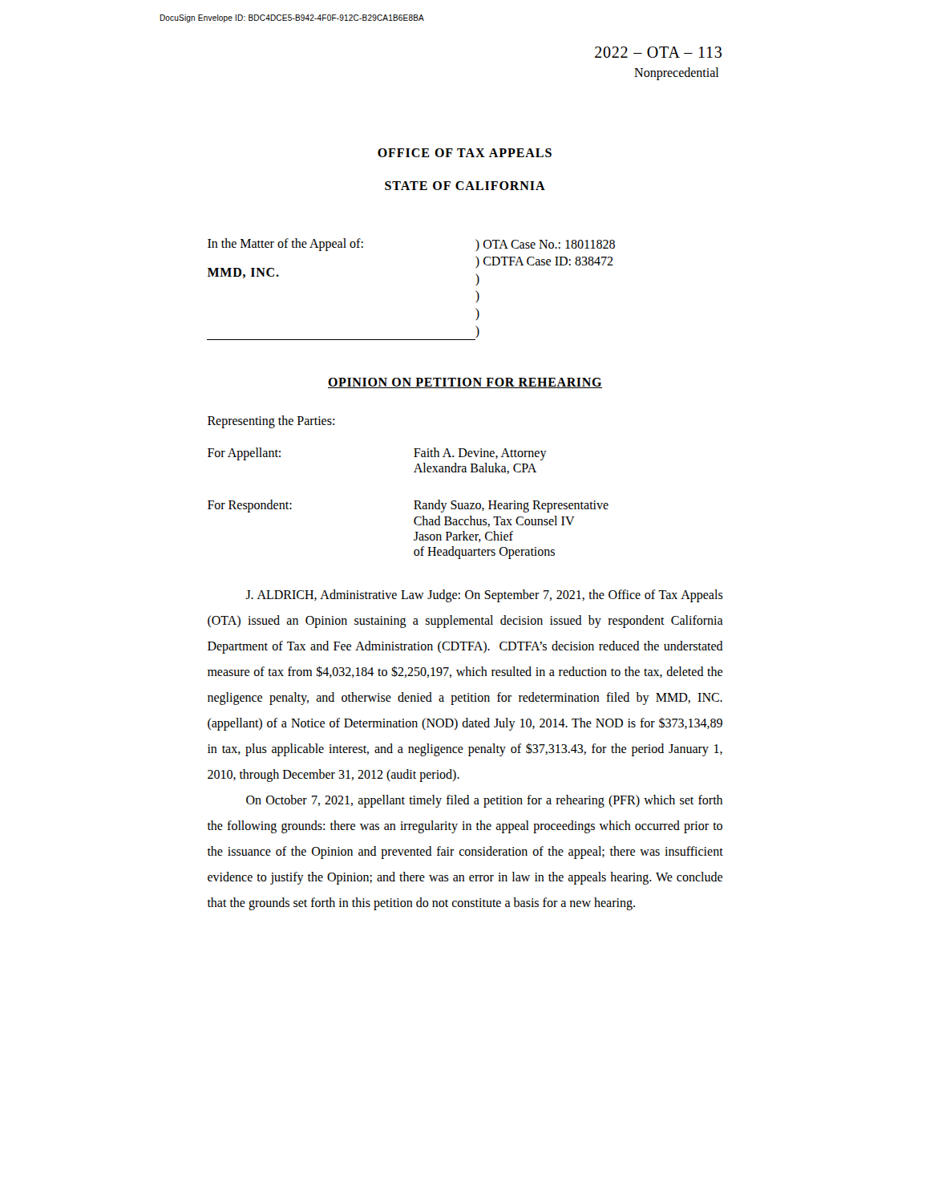DocuSign Envelope ID: BDC4DCE5-B942-4F0F-912C-B29CA1B6E8BA
2022 – OTA – 113
Nonprecedential
OFFICE OF TAX APPEALS
STATE OF CALIFORNIA
| In the Matter of the Appeal of: MMD, INC. | ) OTA Case No.: 18011828 ) CDTFA Case ID: 838472 ) ) ) ) |
OPINION ON PETITION FOR REHEARING
Representing the Parties:
| For Appellant: | Faith A. Devine, Attorney Alexandra Baluka, CPA |
| For Respondent: | Randy Suazo, Hearing Representative Chad Bacchus, Tax Counsel IV Jason Parker, Chief of Headquarters Operations |
J. ALDRICH, Administrative Law Judge: On September 7, 2021, the Office of Tax Appeals (OTA) issued an Opinion sustaining a supplemental decision issued by respondent California Department of Tax and Fee Administration (CDTFA). CDTFA’s decision reduced the understated measure of tax from $4,032,184 to $2,250,197, which resulted in a reduction to the tax, deleted the negligence penalty, and otherwise denied a petition for redetermination filed by MMD, INC. (appellant) of a Notice of Determination (NOD) dated July 10, 2014. The NOD is for $373,134,89 in tax, plus applicable interest, and a negligence penalty of $37,313.43, for the period January 1, 2010, through December 31, 2012 (audit period).
On October 7, 2021, appellant timely filed a petition for a rehearing (PFR) which set forth the following grounds: there was an irregularity in the appeal proceedings which occurred prior to the issuance of the Opinion and prevented fair consideration of the appeal; there was insufficient evidence to justify the Opinion; and there was an error in law in the appeals hearing. We conclude that the grounds set forth in this petition do not constitute a basis for a new hearing.